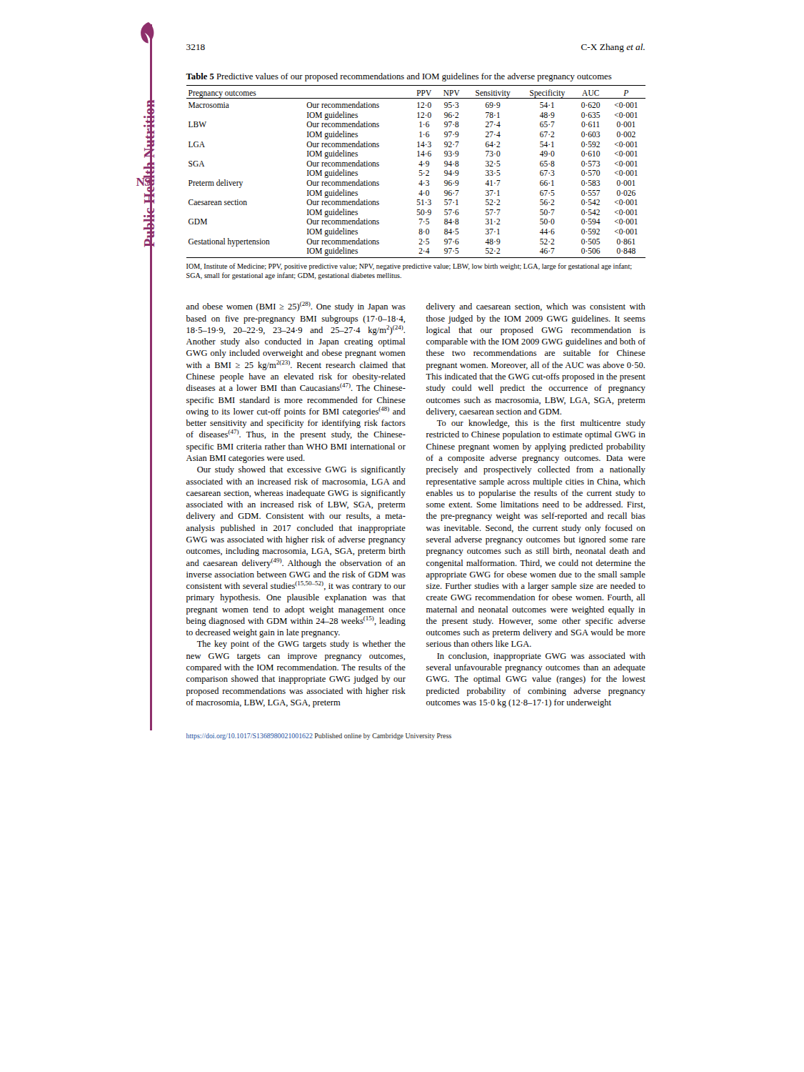NS
Public Health Nutrition
3218
C-X Zhang et al.
Table 5 Predictive values of our proposed recommendations and IOM guidelines for the adverse pregnancy outcomes
| Pregnancy outcomes | PPV | NPV | Sensitivity | Specificity | AUC | P |
| --- | --- | --- | --- | --- | --- | --- |
| Macrosomia | Our recommendations | 12·0 | 95·3 | 69·9 | 54·1 | 0·620 | <0·001 |
| IOM guidelines | 12·0 | 96·2 | 78·1 | 48·9 | 0·635 | <0·001 |
| LBW | Our recommendations | 1·6 | 97·8 | 27·4 | 65·7 | 0·611 | 0·001 |
| IOM guidelines | 1·6 | 97·9 | 27·4 | 67·2 | 0·603 | 0·002 |
| LGA | Our recommendations | 14·3 | 92·7 | 64·2 | 54·1 | 0·592 | <0·001 |
| IOM guidelines | 14·6 | 93·9 | 73·0 | 49·0 | 0·610 | <0·001 |
| SGA | Our recommendations | 4·9 | 94·8 | 32·5 | 65·8 | 0·573 | <0·001 |
| IOM guidelines | 5·2 | 94·9 | 33·5 | 67·3 | 0·570 | <0·001 |
| Preterm delivery | Our recommendations | 4·3 | 96·9 | 41·7 | 66·1 | 0·583 | 0·001 |
| IOM guidelines | 4·0 | 96·7 | 37·1 | 67·5 | 0·557 | 0·026 |
| Caesarean section | Our recommendations | 51·3 | 57·1 | 52·2 | 56·2 | 0·542 | <0·001 |
| IOM guidelines | 50·9 | 57·6 | 57·7 | 50·7 | 0·542 | <0·001 |
| GDM | Our recommendations | 7·5 | 84·8 | 31·2 | 50·0 | 0·594 | <0·001 |
| IOM guidelines | 8·0 | 84·5 | 37·1 | 44·6 | 0·592 | <0·001 |
| Gestational hypertension | Our recommendations | 2·5 | 97·6 | 48·9 | 52·2 | 0·505 | 0·861 |
| IOM guidelines | 2·4 | 97·5 | 52·2 | 46·7 | 0·506 | 0·848 |
IOM, Institute of Medicine; PPV, positive predictive value; NPV, negative predictive value; LBW, low birth weight; LGA, large for gestational age infant; SGA, small for gestational age infant; GDM, gestational diabetes mellitus.
and obese women (BMI ≥ 25)(28). One study in Japan was based on five pre-pregnancy BMI subgroups (17·0–18·4, 18·5–19·9, 20–22·9, 23–24·9 and 25–27·4 kg/m2)(24). Another study also conducted in Japan creating optimal GWG only included overweight and obese pregnant women with a BMI ≥ 25 kg/m2(23). Recent research claimed that Chinese people have an elevated risk for obesity-related diseases at a lower BMI than Caucasians(47). The Chinese-specific BMI standard is more recommended for Chinese owing to its lower cut-off points for BMI categories(48) and better sensitivity and specificity for identifying risk factors of diseases(47). Thus, in the present study, the Chinese-specific BMI criteria rather than WHO BMI international or Asian BMI categories were used.
Our study showed that excessive GWG is significantly associated with an increased risk of macrosomia, LGA and caesarean section, whereas inadequate GWG is significantly associated with an increased risk of LBW, SGA, preterm delivery and GDM. Consistent with our results, a meta-analysis published in 2017 concluded that inappropriate GWG was associated with higher risk of adverse pregnancy outcomes, including macrosomia, LGA, SGA, preterm birth and caesarean delivery(49). Although the observation of an inverse association between GWG and the risk of GDM was consistent with several studies(15,50–52), it was contrary to our primary hypothesis. One plausible explanation was that pregnant women tend to adopt weight management once being diagnosed with GDM within 24–28 weeks(15), leading to decreased weight gain in late pregnancy.
The key point of the GWG targets study is whether the new GWG targets can improve pregnancy outcomes, compared with the IOM recommendation. The results of the comparison showed that inappropriate GWG judged by our proposed recommendations was associated with higher risk of macrosomia, LBW, LGA, SGA, preterm
delivery and caesarean section, which was consistent with those judged by the IOM 2009 GWG guidelines. It seems logical that our proposed GWG recommendation is comparable with the IOM 2009 GWG guidelines and both of these two recommendations are suitable for Chinese pregnant women. Moreover, all of the AUC was above 0·50. This indicated that the GWG cut-offs proposed in the present study could well predict the occurrence of pregnancy outcomes such as macrosomia, LBW, LGA, SGA, preterm delivery, caesarean section and GDM.
To our knowledge, this is the first multicentre study restricted to Chinese population to estimate optimal GWG in Chinese pregnant women by applying predicted probability of a composite adverse pregnancy outcomes. Data were precisely and prospectively collected from a nationally representative sample across multiple cities in China, which enables us to popularise the results of the current study to some extent. Some limitations need to be addressed. First, the pre-pregnancy weight was self-reported and recall bias was inevitable. Second, the current study only focused on several adverse pregnancy outcomes but ignored some rare pregnancy outcomes such as still birth, neonatal death and congenital malformation. Third, we could not determine the appropriate GWG for obese women due to the small sample size. Further studies with a larger sample size are needed to create GWG recommendation for obese women. Fourth, all maternal and neonatal outcomes were weighted equally in the present study. However, some other specific adverse outcomes such as preterm delivery and SGA would be more serious than others like LGA.
In conclusion, inappropriate GWG was associated with several unfavourable pregnancy outcomes than an adequate GWG. The optimal GWG value (ranges) for the lowest predicted probability of combining adverse pregnancy outcomes was 15·0 kg (12·8–17·1) for underweight
https://doi.org/10.1017/S1368980021001622 Published online by Cambridge University Press